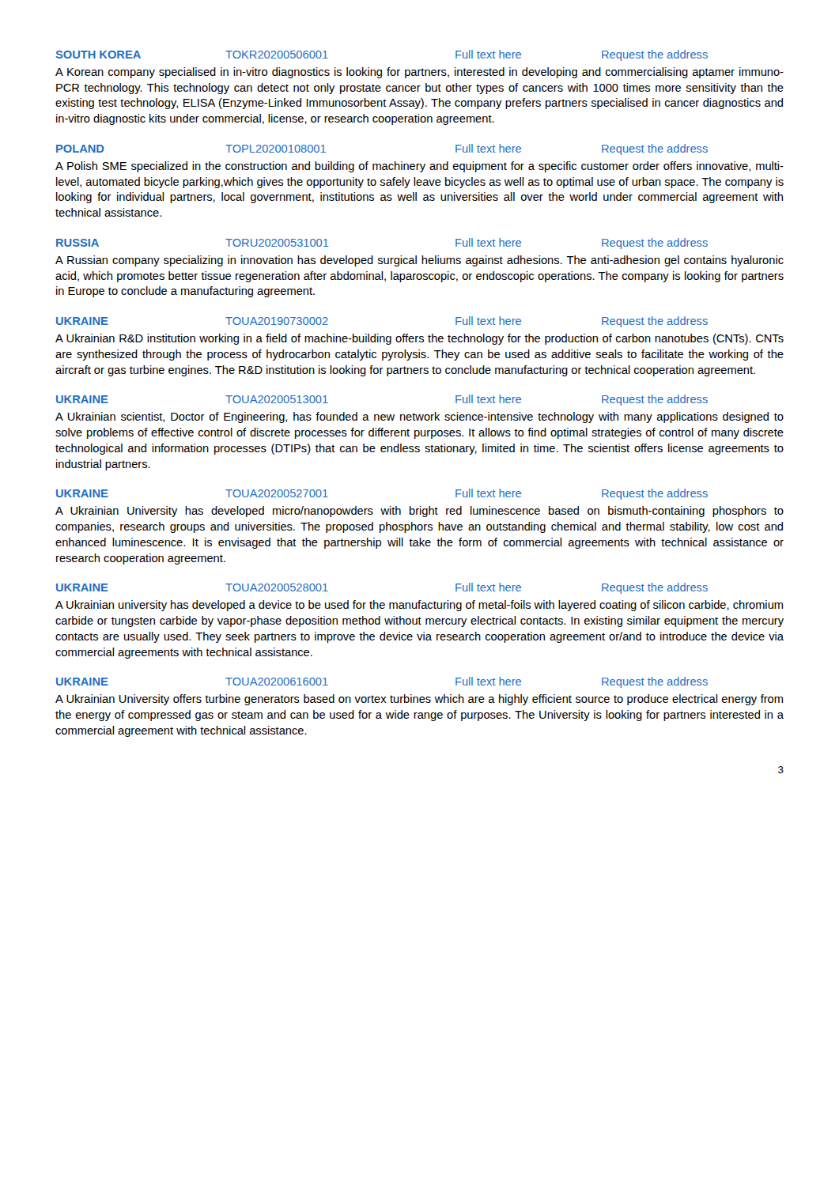South Korea TOKR20200506001 Full text here Request the address
A Korean company specialised in in-vitro diagnostics is looking for partners, interested in developing and commercialising aptamer immuno-PCR technology. This technology can detect not only prostate cancer but other types of cancers with 1000 times more sensitivity than the existing test technology, ELISA (Enzyme-Linked Immunosorbent Assay). The company prefers partners specialised in cancer diagnostics and in-vitro diagnostic kits under commercial, license, or research cooperation agreement.
Poland TOPL20200108001 Full text here Request the address
A Polish SME specialized in the construction and building of machinery and equipment for a specific customer order offers innovative, multi-level, automated bicycle parking,which gives the opportunity to safely leave bicycles as well as to optimal use of urban space. The company is looking for individual partners, local government, institutions as well as universities all over the world under commercial agreement with technical assistance.
Russia TORU20200531001 Full text here Request the address
A Russian company specializing in innovation has developed surgical heliums against adhesions. The anti-adhesion gel contains hyaluronic acid, which promotes better tissue regeneration after abdominal, laparoscopic, or endoscopic operations. The company is looking for partners in Europe to conclude a manufacturing agreement.
Ukraine TOUA20190730002 Full text here Request the address
A Ukrainian R&D institution working in a field of machine-building offers the technology for the production of carbon nanotubes (CNTs). CNTs are synthesized through the process of hydrocarbon catalytic pyrolysis. They can be used as additive seals to facilitate the working of the aircraft or gas turbine engines. The R&D institution is looking for partners to conclude manufacturing or technical cooperation agreement.
Ukraine TOUA20200513001 Full text here Request the address
A Ukrainian scientist, Doctor of Engineering, has founded a new network science-intensive technology with many applications designed to solve problems of effective control of discrete processes for different purposes. It allows to find optimal strategies of control of many discrete technological and information processes (DTIPs) that can be endless stationary, limited in time. The scientist offers license agreements to industrial partners.
Ukraine TOUA20200527001 Full text here Request the address
A Ukrainian University has developed micro/nanopowders with bright red luminescence based on bismuth-containing phosphors to companies, research groups and universities. The proposed phosphors have an outstanding chemical and thermal stability, low cost and enhanced luminescence. It is envisaged that the partnership will take the form of commercial agreements with technical assistance or research cooperation agreement.
Ukraine TOUA20200528001 Full text here Request the address
A Ukrainian university has developed a device to be used for the manufacturing of metal-foils with layered coating of silicon carbide, chromium carbide or tungsten carbide by vapor-phase deposition method without mercury electrical contacts. In existing similar equipment the mercury contacts are usually used. They seek partners to improve the device via research cooperation agreement or/and to introduce the device via commercial agreements with technical assistance.
Ukraine TOUA20200616001 Full text here Request the address
A Ukrainian University offers turbine generators based on vortex turbines which are a highly efficient source to produce electrical energy from the energy of compressed gas or steam and can be used for a wide range of purposes. The University is looking for partners interested in a commercial agreement with technical assistance.
3